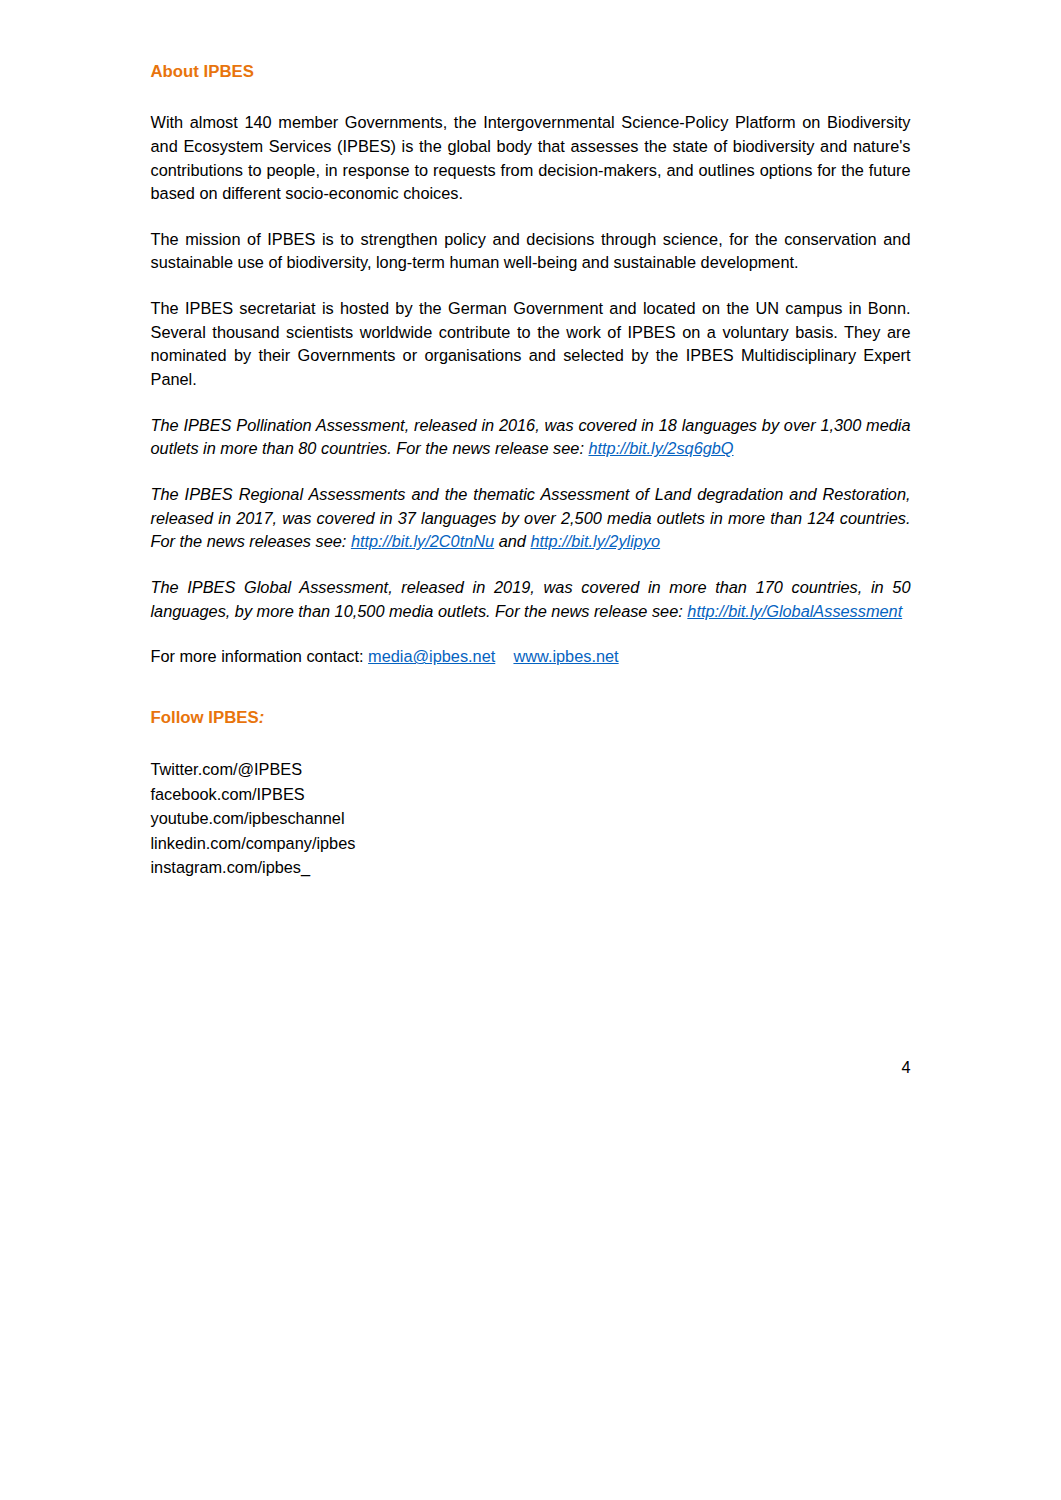About IPBES
With almost 140 member Governments, the Intergovernmental Science-Policy Platform on Biodiversity and Ecosystem Services (IPBES) is the global body that assesses the state of biodiversity and nature's contributions to people, in response to requests from decision-makers, and outlines options for the future based on different socio-economic choices.
The mission of IPBES is to strengthen policy and decisions through science, for the conservation and sustainable use of biodiversity, long-term human well-being and sustainable development.
The IPBES secretariat is hosted by the German Government and located on the UN campus in Bonn. Several thousand scientists worldwide contribute to the work of IPBES on a voluntary basis. They are nominated by their Governments or organisations and selected by the IPBES Multidisciplinary Expert Panel.
The IPBES Pollination Assessment, released in 2016, was covered in 18 languages by over 1,300 media outlets in more than 80 countries. For the news release see: http://bit.ly/2sq6gbQ
The IPBES Regional Assessments and the thematic Assessment of Land degradation and Restoration, released in 2017, was covered in 37 languages by over 2,500 media outlets in more than 124 countries. For the news releases see: http://bit.ly/2C0tnNu and http://bit.ly/2ylipyo
The IPBES Global Assessment, released in 2019, was covered in more than 170 countries, in 50 languages, by more than 10,500 media outlets. For the news release see: http://bit.ly/GlobalAssessment
For more information contact: media@ipbes.net www.ipbes.net
Follow IPBES:
Twitter.com/@IPBES facebook.com/IPBES youtube.com/ipbeschannel linkedin.com/company/ipbes instagram.com/ipbes_
4